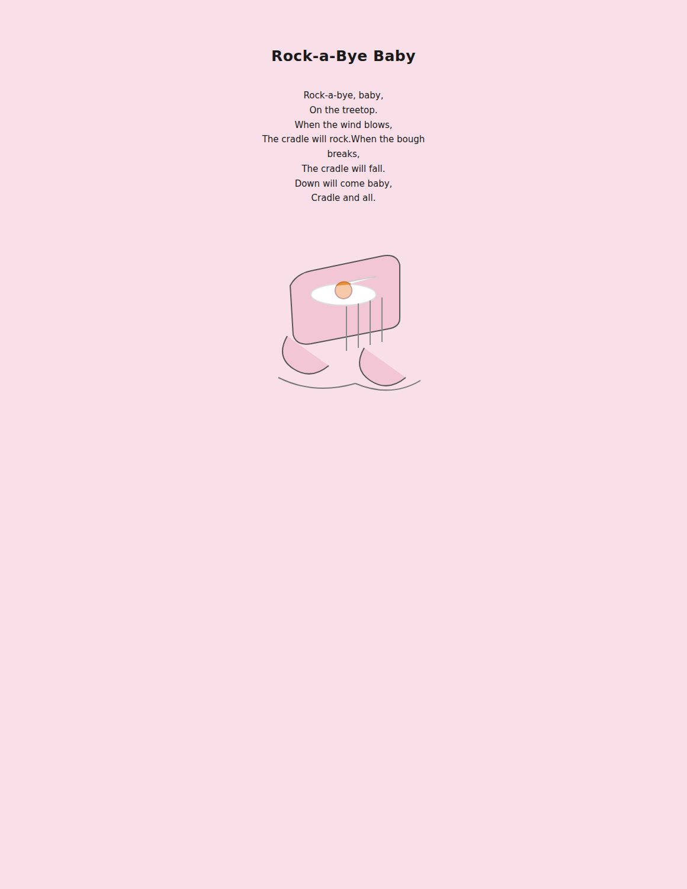Rock-a-Bye Baby
Rock-a-bye, baby,
On the treetop.
When the wind blows,
The cradle will rock.When the bough breaks,
The cradle will fall.
Down will come baby,
Cradle and all.